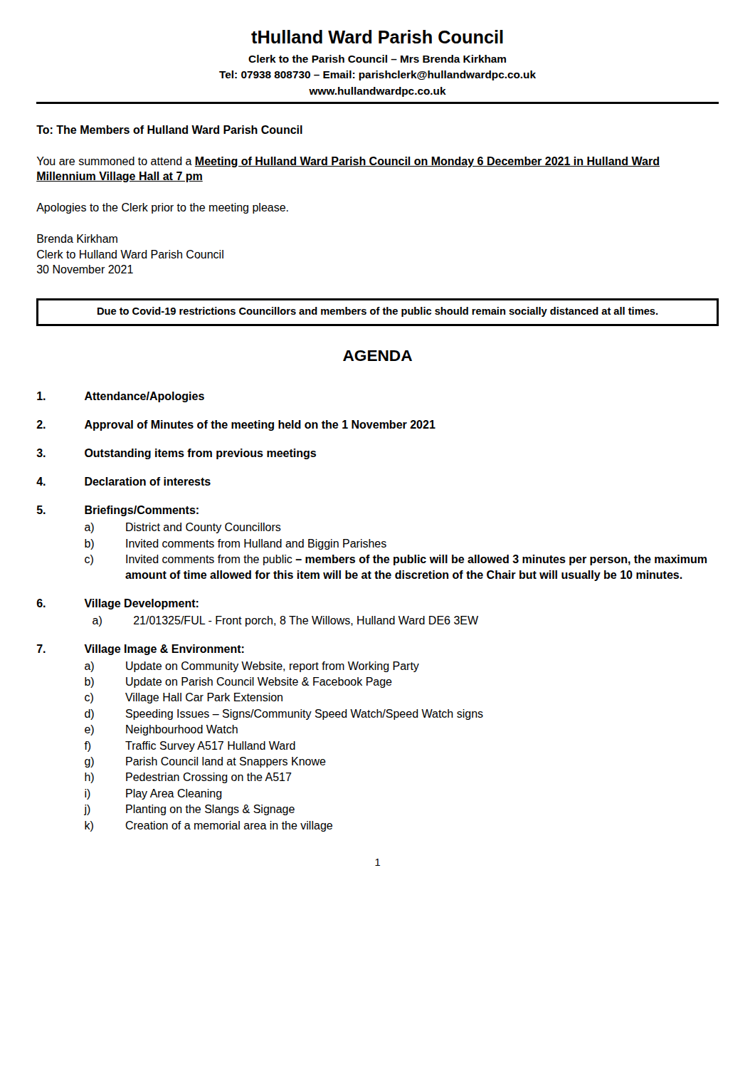tHulland Ward Parish Council
Clerk to the Parish Council – Mrs Brenda Kirkham
Tel: 07938 808730 – Email: parishclerk@hullandwardpc.co.uk
www.hullandwardpc.co.uk
To: The Members of Hulland Ward Parish Council
You are summoned to attend a Meeting of Hulland Ward Parish Council on Monday 6 December 2021 in Hulland Ward Millennium Village Hall at 7 pm
Apologies to the Clerk prior to the meeting please.
Brenda Kirkham
Clerk to Hulland Ward Parish Council
30 November 2021
Due to Covid-19 restrictions Councillors and members of the public should remain socially distanced at all times.
AGENDA
Attendance/Apologies
Approval of Minutes of the meeting held on the 1 November 2021
Outstanding items from previous meetings
Declaration of interests
Briefings/Comments:
District and County Councillors
Invited comments from Hulland and Biggin Parishes
Invited comments from the public – members of the public will be allowed 3 minutes per person, the maximum amount of time allowed for this item will be at the discretion of the Chair but will usually be 10 minutes.
Village Development:
21/01325/FUL - Front porch, 8 The Willows, Hulland Ward DE6 3EW
Village Image & Environment:
Update on Community Website, report from Working Party
Update on Parish Council Website & Facebook Page
Village Hall Car Park Extension
Speeding Issues – Signs/Community Speed Watch/Speed Watch signs
Neighbourhood Watch
Traffic Survey A517 Hulland Ward
Parish Council land at Snappers Knowe
Pedestrian Crossing on the A517
Play Area Cleaning
Planting on the Slangs & Signage
Creation of a memorial area in the village
1